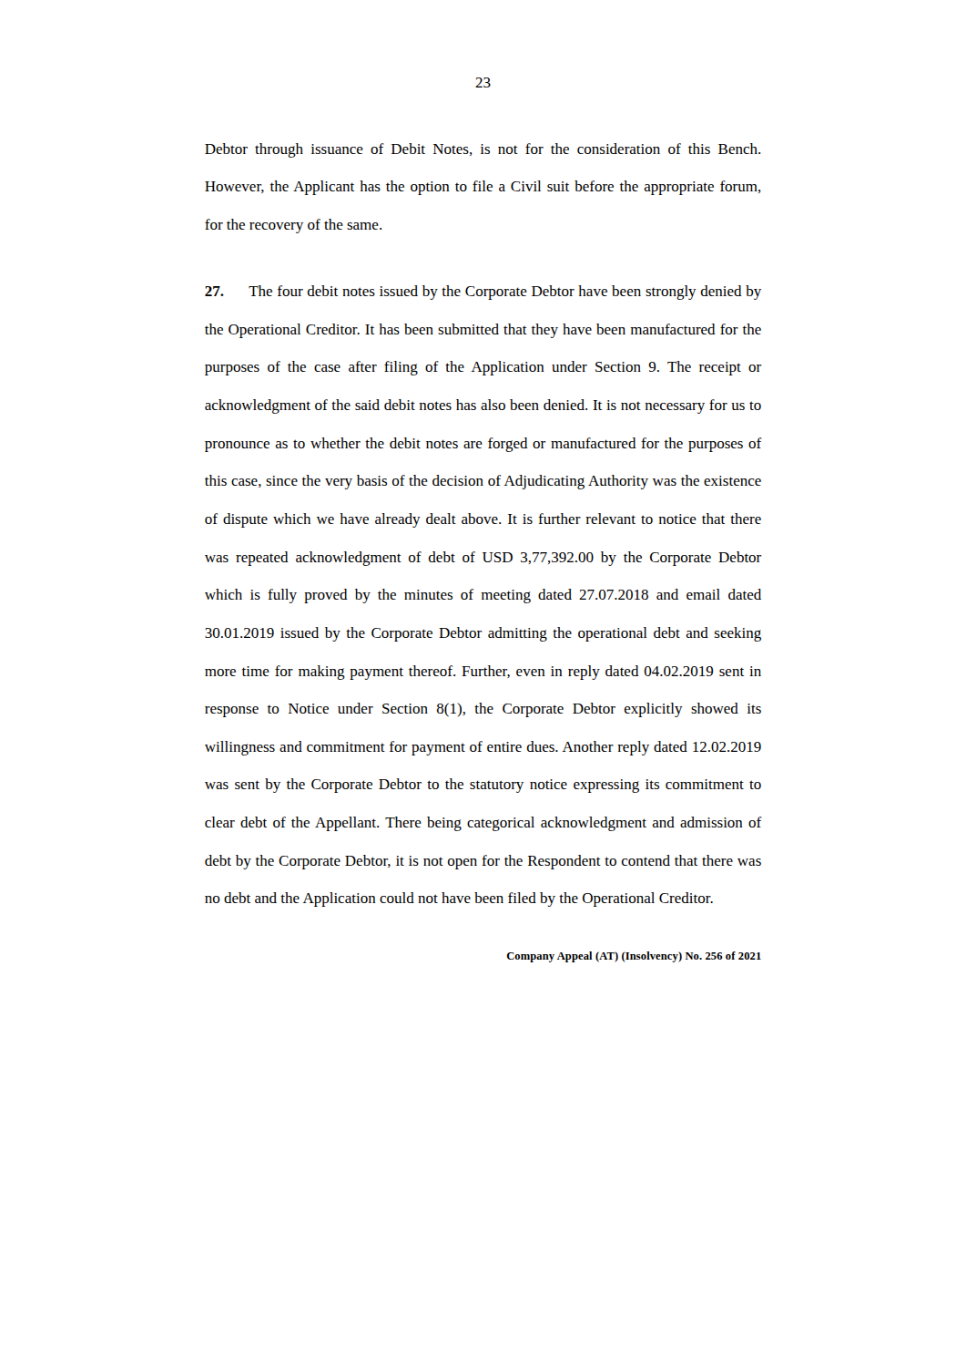23
Debtor through issuance of Debit Notes, is not for the consideration of this Bench. However, the Applicant has the option to file a Civil suit before the appropriate forum, for the recovery of the same.
27. The four debit notes issued by the Corporate Debtor have been strongly denied by the Operational Creditor. It has been submitted that they have been manufactured for the purposes of the case after filing of the Application under Section 9. The receipt or acknowledgment of the said debit notes has also been denied. It is not necessary for us to pronounce as to whether the debit notes are forged or manufactured for the purposes of this case, since the very basis of the decision of Adjudicating Authority was the existence of dispute which we have already dealt above. It is further relevant to notice that there was repeated acknowledgment of debt of USD 3,77,392.00 by the Corporate Debtor which is fully proved by the minutes of meeting dated 27.07.2018 and email dated 30.01.2019 issued by the Corporate Debtor admitting the operational debt and seeking more time for making payment thereof. Further, even in reply dated 04.02.2019 sent in response to Notice under Section 8(1), the Corporate Debtor explicitly showed its willingness and commitment for payment of entire dues. Another reply dated 12.02.2019 was sent by the Corporate Debtor to the statutory notice expressing its commitment to clear debt of the Appellant. There being categorical acknowledgment and admission of debt by the Corporate Debtor, it is not open for the Respondent to contend that there was no debt and the Application could not have been filed by the Operational Creditor.
Company Appeal (AT) (Insolvency) No. 256 of 2021